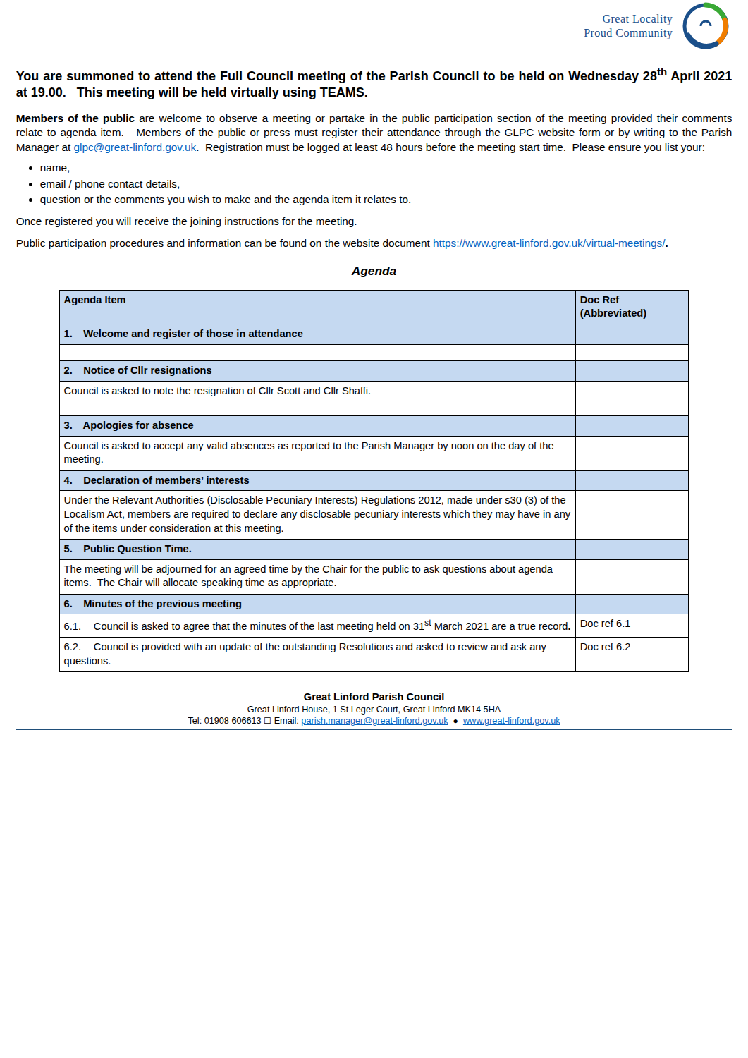Great Locality
Proud Community
Circular logo with green, orange and blue arcs
You are summoned to attend the Full Council meeting of the Parish Council to be held on Wednesday 28th April 2021 at 19.00. This meeting will be held virtually using TEAMS.
Members of the public are welcome to observe a meeting or partake in the public participation section of the meeting provided their comments relate to agenda item. Members of the public or press must register their attendance through the GLPC website form or by writing to the Parish Manager at glpc@great-linford.gov.uk. Registration must be logged at least 48 hours before the meeting start time. Please ensure you list your:
name,
email / phone contact details,
question or the comments you wish to make and the agenda item it relates to.
Once registered you will receive the joining instructions for the meeting.
Public participation procedures and information can be found on the website document https://www.great-linford.gov.uk/virtual-meetings/.
Agenda
| Agenda Item | Doc Ref (Abbreviated) |
| --- | --- |
| 1. Welcome and register of those in attendance | |
| 2. Notice of Cllr resignations | |
| Council is asked to note the resignation of Cllr Scott and Cllr Shaffi. | |
| 3. Apologies for absence | |
| Council is asked to accept any valid absences as reported to the Parish Manager by noon on the day of the meeting. | |
| 4. Declaration of members’ interests | |
| Under the Relevant Authorities (Disclosable Pecuniary Interests) Regulations 2012, made under s30 (3) of the Localism Act, members are required to declare any disclosable pecuniary interests which they may have in any of the items under consideration at this meeting. | |
| 5. Public Question Time. | |
| The meeting will be adjourned for an agreed time by the Chair for the public to ask questions about agenda items. The Chair will allocate speaking time as appropriate. | |
| 6. Minutes of the previous meeting | |
| 6.1. Council is asked to agree that the minutes of the last meeting held on 31 st March 2021 are a true record . | Doc ref 6.1 |
| 6.2. Council is provided with an update of the outstanding Resolutions and asked to review and ask any questions. | Doc ref 6.2 |
Great Linford Parish Council
Great Linford House, 1 St Leger Court, Great Linford MK14 5HA
Tel: 01908 606613 ☐ Email: parish.manager@great-linford.gov.uk ● www.great-linford.gov.uk